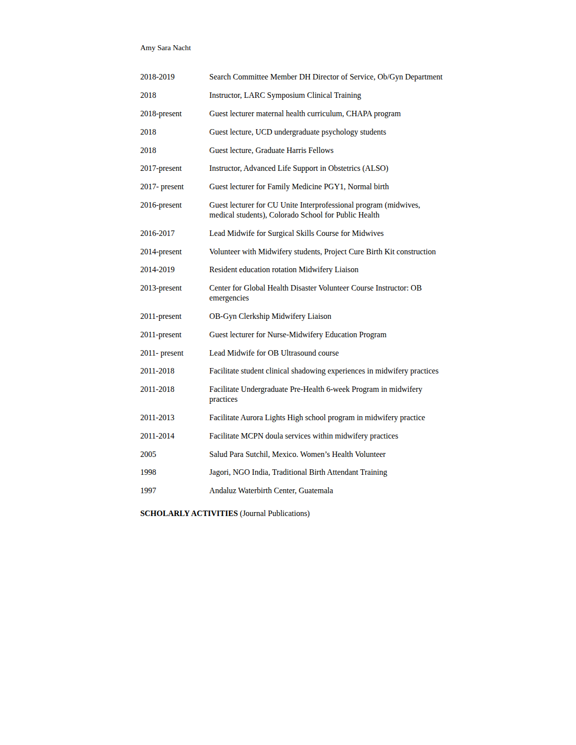Amy Sara Nacht
| 2018-2019 | Search Committee Member DH Director of Service, Ob/Gyn Department |
| 2018 | Instructor, LARC Symposium Clinical Training |
| 2018-present | Guest lecturer maternal health curriculum, CHAPA program |
| 2018 | Guest lecture, UCD undergraduate psychology students |
| 2018 | Guest lecture, Graduate Harris Fellows |
| 2017-present | Instructor, Advanced Life Support in Obstetrics (ALSO) |
| 2017- present | Guest lecturer for Family Medicine PGY1, Normal birth |
| 2016-present | Guest lecturer for CU Unite Interprofessional program (midwives, medical students), Colorado School for Public Health |
| 2016-2017 | Lead Midwife for Surgical Skills Course for Midwives |
| 2014-present | Volunteer with Midwifery students, Project Cure Birth Kit construction |
| 2014-2019 | Resident education rotation Midwifery Liaison |
| 2013-present | Center for Global Health Disaster Volunteer Course Instructor: OB emergencies |
| 2011-present | OB-Gyn Clerkship Midwifery Liaison |
| 2011-present | Guest lecturer for Nurse-Midwifery Education Program |
| 2011- present | Lead Midwife for OB Ultrasound course |
| 2011-2018 | Facilitate student clinical shadowing experiences in midwifery practices |
| 2011-2018 | Facilitate Undergraduate Pre-Health 6-week Program in midwifery practices |
| 2011-2013 | Facilitate Aurora Lights High school program in midwifery practice |
| 2011-2014 | Facilitate MCPN doula services within midwifery practices |
| 2005 | Salud Para Sutchil, Mexico. Women’s Health Volunteer |
| 1998 | Jagori, NGO India, Traditional Birth Attendant Training |
| 1997 | Andaluz Waterbirth Center, Guatemala |
SCHOLARLY ACTIVITIES (Journal Publications)